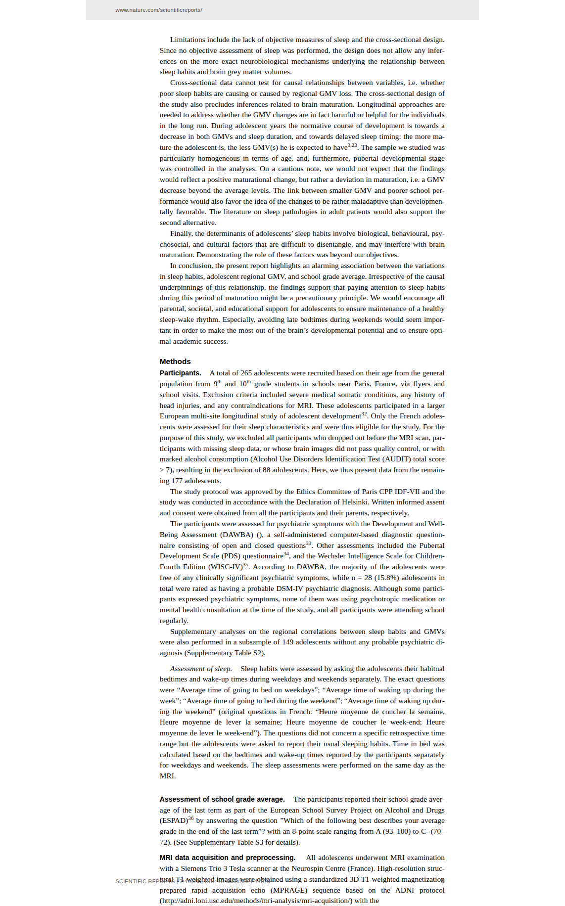www.nature.com/scientificreports/
Limitations include the lack of objective measures of sleep and the cross-sectional design. Since no objective assessment of sleep was performed, the design does not allow any inferences on the more exact neurobiological mechanisms underlying the relationship between sleep habits and brain grey matter volumes.
Cross-sectional data cannot test for causal relationships between variables, i.e. whether poor sleep habits are causing or caused by regional GMV loss. The cross-sectional design of the study also precludes inferences related to brain maturation. Longitudinal approaches are needed to address whether the GMV changes are in fact harmful or helpful for the individuals in the long run. During adolescent years the normative course of development is towards a decrease in both GMVs and sleep duration, and towards delayed sleep timing: the more mature the adolescent is, the less GMV(s) he is expected to have3,23. The sample we studied was particularly homogeneous in terms of age, and, furthermore, pubertal developmental stage was controlled in the analyses. On a cautious note, we would not expect that the findings would reflect a positive maturational change, but rather a deviation in maturation, i.e. a GMV decrease beyond the average levels. The link between smaller GMV and poorer school performance would also favor the idea of the changes to be rather maladaptive than developmentally favorable. The literature on sleep pathologies in adult patients would also support the second alternative.
Finally, the determinants of adolescents’ sleep habits involve biological, behavioural, psychosocial, and cultural factors that are difficult to disentangle, and may interfere with brain maturation. Demonstrating the role of these factors was beyond our objectives.
In conclusion, the present report highlights an alarming association between the variations in sleep habits, adolescent regional GMV, and school grade average. Irrespective of the causal underpinnings of this relationship, the findings support that paying attention to sleep habits during this period of maturation might be a precautionary principle. We would encourage all parental, societal, and educational support for adolescents to ensure maintenance of a healthy sleep-wake rhythm. Especially, avoiding late bedtimes during weekends would seem important in order to make the most out of the brain’s developmental potential and to ensure optimal academic success.
Methods
Participants. A total of 265 adolescents were recruited based on their age from the general population from 9th and 10th grade students in schools near Paris, France, via flyers and school visits. Exclusion criteria included severe medical somatic conditions, any history of head injuries, and any contraindications for MRI. These adolescents participated in a larger European multi-site longitudinal study of adolescent development32. Only the French adolescents were assessed for their sleep characteristics and were thus eligible for the study. For the purpose of this study, we excluded all participants who dropped out before the MRI scan, participants with missing sleep data, or whose brain images did not pass quality control, or with marked alcohol consumption (Alcohol Use Disorders Identification Test (AUDIT) total score > 7), resulting in the exclusion of 88 adolescents. Here, we thus present data from the remaining 177 adolescents.
The study protocol was approved by the Ethics Committee of Paris CPP IDF-VII and the study was conducted in accordance with the Declaration of Helsinki. Written informed assent and consent were obtained from all the participants and their parents, respectively.
The participants were assessed for psychiatric symptoms with the Development and Well-Being Assessment (DAWBA) (), a self-administered computer-based diagnostic questionnaire consisting of open and closed questions33. Other assessments included the Pubertal Development Scale (PDS) questionnaire34, and the Wechsler Intelligence Scale for Children-Fourth Edition (WISC-IV)35. According to DAWBA, the majority of the adolescents were free of any clinically significant psychiatric symptoms, while n = 28 (15.8%) adolescents in total were rated as having a probable DSM-IV psychiatric diagnosis. Although some participants expressed psychiatric symptoms, none of them was using psychotropic medication or mental health consultation at the time of the study, and all participants were attending school regularly.
Supplementary analyses on the regional correlations between sleep habits and GMVs were also performed in a subsample of 149 adolescents without any probable psychiatric diagnosis (Supplementary Table S2).
Assessment of sleep. Sleep habits were assessed by asking the adolescents their habitual bedtimes and wake-up times during weekdays and weekends separately. The exact questions were “Average time of going to bed on weekdays”; “Average time of waking up during the week”; “Average time of going to bed during the weekend”; “Average time of waking up during the weekend” (original questions in French: “Heure moyenne de coucher la semaine, Heure moyenne de lever la semaine; Heure moyenne de coucher le week-end; Heure moyenne de lever le week-end”). The questions did not concern a specific retrospective time range but the adolescents were asked to report their usual sleeping habits. Time in bed was calculated based on the bedtimes and wake-up times reported by the participants separately for weekdays and weekends. The sleep assessments were performed on the same day as the MRI.
Assessment of school grade average. The participants reported their school grade average of the last term as part of the European School Survey Project on Alcohol and Drugs (ESPAD)36 by answering the question ”Which of the following best describes your average grade in the end of the last term”? with an 8-point scale ranging from A (93–100) to C- (70–72). (See Supplementary Table S3 for details).
MRI data acquisition and preprocessing. All adolescents underwent MRI examination with a Siemens Trio 3 Tesla scanner at the Neurospin Centre (France). High-resolution structural T1-weighted images were obtained using a standardized 3D T1-weighted magnetization prepared rapid acquisition echo (MPRAGE) sequence based on the ADNI protocol (http://adni.loni.usc.edu/methods/mri-analysis/mri-acquisition/) with the
Scientific Reports | 7:41678 | DOI: 10.1038/srep41678
6